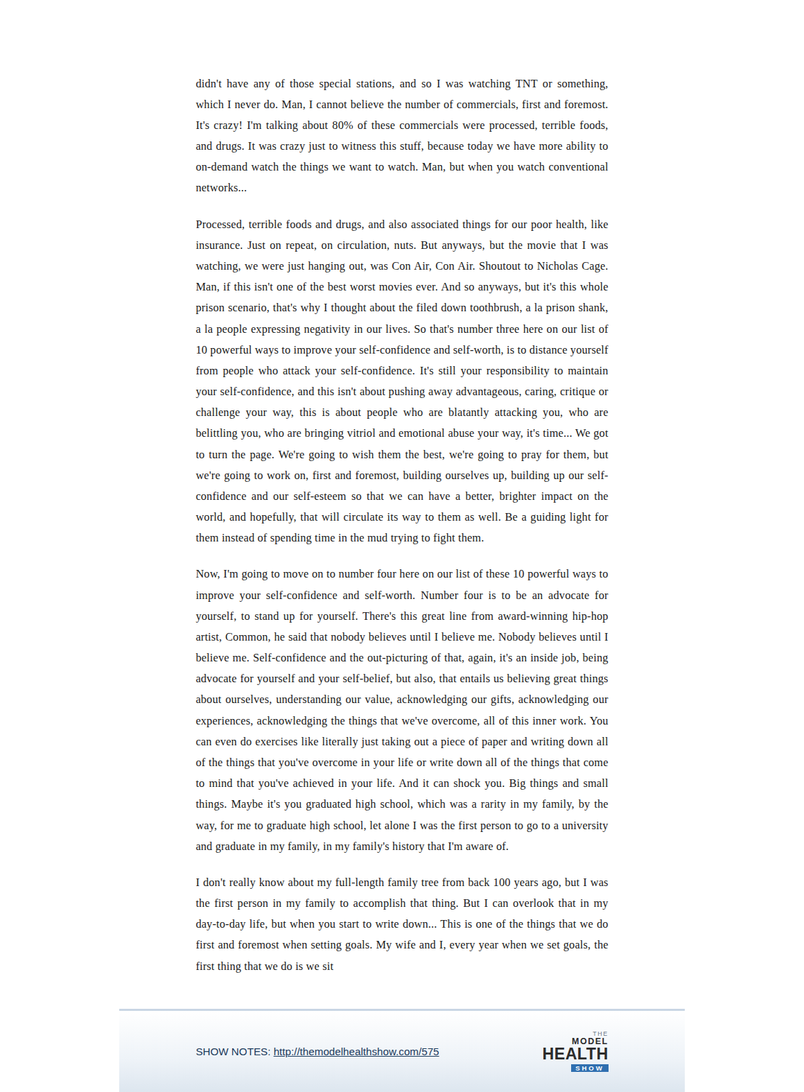didn't have any of those special stations, and so I was watching TNT or something, which I never do. Man, I cannot believe the number of commercials, first and foremost. It's crazy! I'm talking about 80% of these commercials were processed, terrible foods, and drugs. It was crazy just to witness this stuff, because today we have more ability to on-demand watch the things we want to watch. Man, but when you watch conventional networks...
Processed, terrible foods and drugs, and also associated things for our poor health, like insurance. Just on repeat, on circulation, nuts. But anyways, but the movie that I was watching, we were just hanging out, was Con Air, Con Air. Shoutout to Nicholas Cage. Man, if this isn't one of the best worst movies ever. And so anyways, but it's this whole prison scenario, that's why I thought about the filed down toothbrush, a la prison shank, a la people expressing negativity in our lives. So that's number three here on our list of 10 powerful ways to improve your self-confidence and self-worth, is to distance yourself from people who attack your self-confidence. It's still your responsibility to maintain your self-confidence, and this isn't about pushing away advantageous, caring, critique or challenge your way, this is about people who are blatantly attacking you, who are belittling you, who are bringing vitriol and emotional abuse your way, it's time... We got to turn the page. We're going to wish them the best, we're going to pray for them, but we're going to work on, first and foremost, building ourselves up, building up our self-confidence and our self-esteem so that we can have a better, brighter impact on the world, and hopefully, that will circulate its way to them as well. Be a guiding light for them instead of spending time in the mud trying to fight them.
Now, I'm going to move on to number four here on our list of these 10 powerful ways to improve your self-confidence and self-worth. Number four is to be an advocate for yourself, to stand up for yourself. There's this great line from award-winning hip-hop artist, Common, he said that nobody believes until I believe me. Nobody believes until I believe me. Self-confidence and the out-picturing of that, again, it's an inside job, being advocate for yourself and your self-belief, but also, that entails us believing great things about ourselves, understanding our value, acknowledging our gifts, acknowledging our experiences, acknowledging the things that we've overcome, all of this inner work. You can even do exercises like literally just taking out a piece of paper and writing down all of the things that you've overcome in your life or write down all of the things that come to mind that you've achieved in your life. And it can shock you. Big things and small things. Maybe it's you graduated high school, which was a rarity in my family, by the way, for me to graduate high school, let alone I was the first person to go to a university and graduate in my family, in my family's history that I'm aware of.
I don't really know about my full-length family tree from back 100 years ago, but I was the first person in my family to accomplish that thing. But I can overlook that in my day-to-day life, but when you start to write down... This is one of the things that we do first and foremost when setting goals. My wife and I, every year when we set goals, the first thing that we do is we sit
SHOW NOTES: http://themodelhealthshow.com/575
THE MODEL HEALTH SHOW